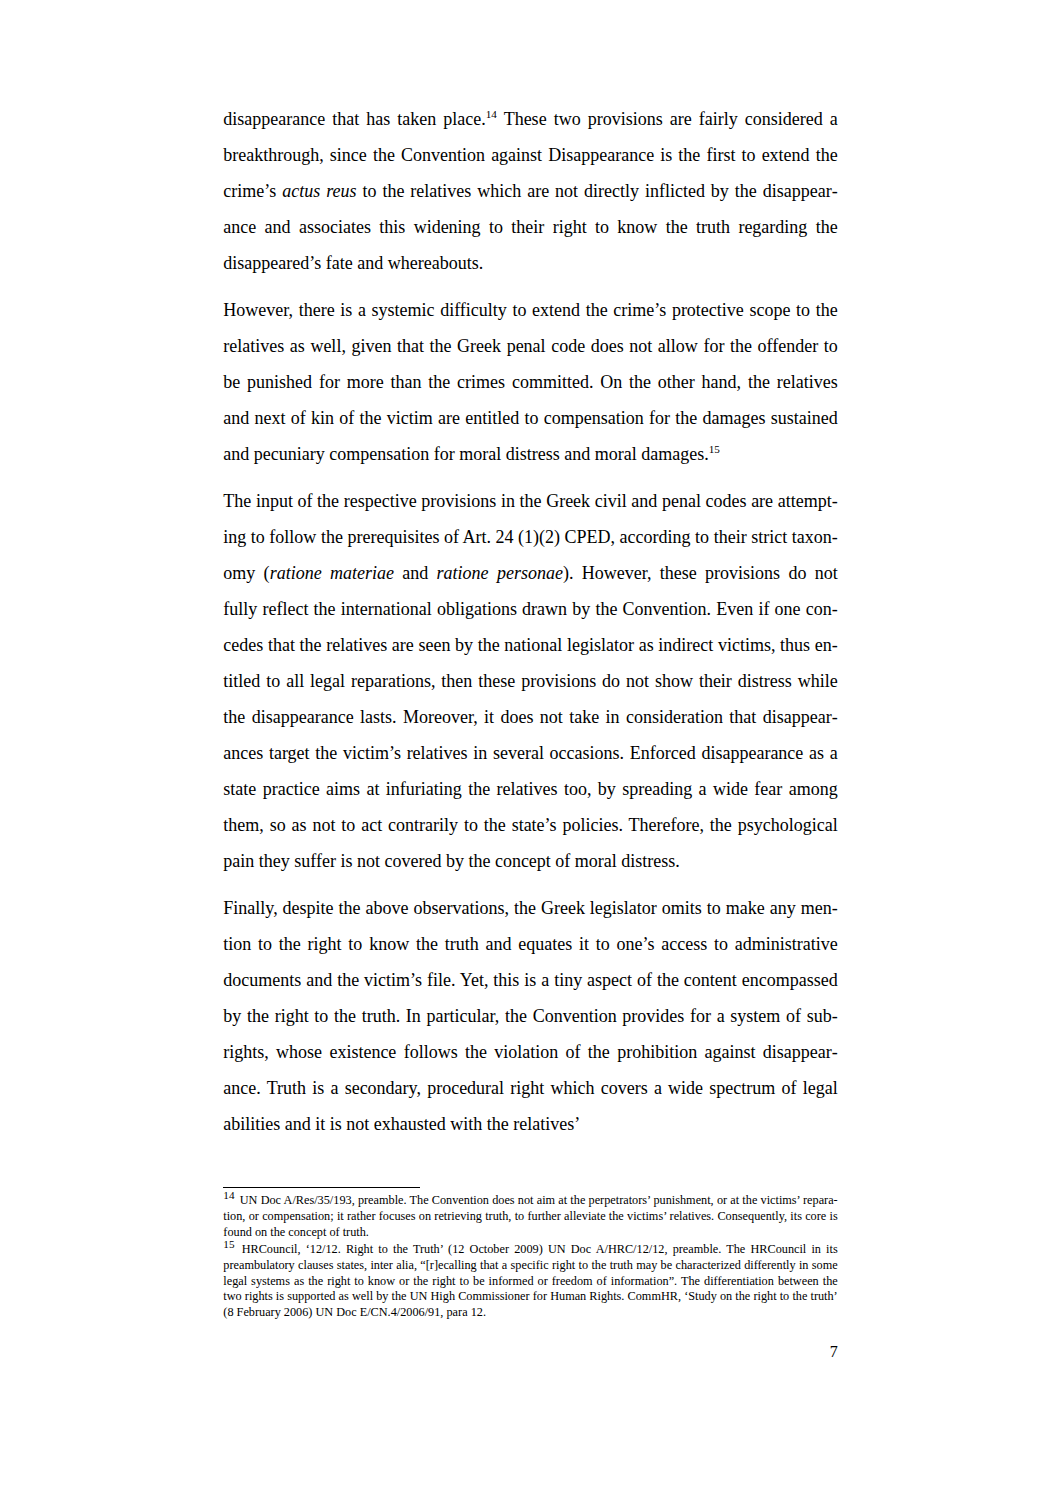disappearance that has taken place.14 These two provisions are fairly considered a breakthrough, since the Convention against Disappearance is the first to extend the crime’s actus reus to the relatives which are not directly inflicted by the disappearance and associates this widening to their right to know the truth regarding the disappeared’s fate and whereabouts.
However, there is a systemic difficulty to extend the crime’s protective scope to the relatives as well, given that the Greek penal code does not allow for the offender to be punished for more than the crimes committed. On the other hand, the relatives and next of kin of the victim are entitled to compensation for the damages sustained and pecuniary compensation for moral distress and moral damages.15
The input of the respective provisions in the Greek civil and penal codes are attempting to follow the prerequisites of Art. 24 (1)(2) CPED, according to their strict taxonomy (ratione materiae and ratione personae). However, these provisions do not fully reflect the international obligations drawn by the Convention. Even if one concedes that the relatives are seen by the national legislator as indirect victims, thus entitled to all legal reparations, then these provisions do not show their distress while the disappearance lasts. Moreover, it does not take in consideration that disappearances target the victim’s relatives in several occasions. Enforced disappearance as a state practice aims at infuriating the relatives too, by spreading a wide fear among them, so as not to act contrarily to the state’s policies. Therefore, the psychological pain they suffer is not covered by the concept of moral distress.
Finally, despite the above observations, the Greek legislator omits to make any mention to the right to know the truth and equates it to one’s access to administrative documents and the victim’s file. Yet, this is a tiny aspect of the content encompassed by the right to the truth. In particular, the Convention provides for a system of sub-rights, whose existence follows the violation of the prohibition against disappearance. Truth is a secondary, procedural right which covers a wide spectrum of legal abilities and it is not exhausted with the relatives’
14 UN Doc A/Res/35/193, preamble. The Convention does not aim at the perpetrators’ punishment, or at the victims’ reparation, or compensation; it rather focuses on retrieving truth, to further alleviate the victims’ relatives. Consequently, its core is found on the concept of truth.
15 HRCouncil, ‘12/12. Right to the Truth’ (12 October 2009) UN Doc A/HRC/12/12, preamble. The HRCouncil in its preambulatory clauses states, inter alia, “[r]ecalling that a specific right to the truth may be characterized differently in some legal systems as the right to know or the right to be informed or freedom of information”. The differentiation between the two rights is supported as well by the UN High Commissioner for Human Rights. CommHR, ‘Study on the right to the truth’ (8 February 2006) UN Doc E/CN.4/2006/91, para 12.
7